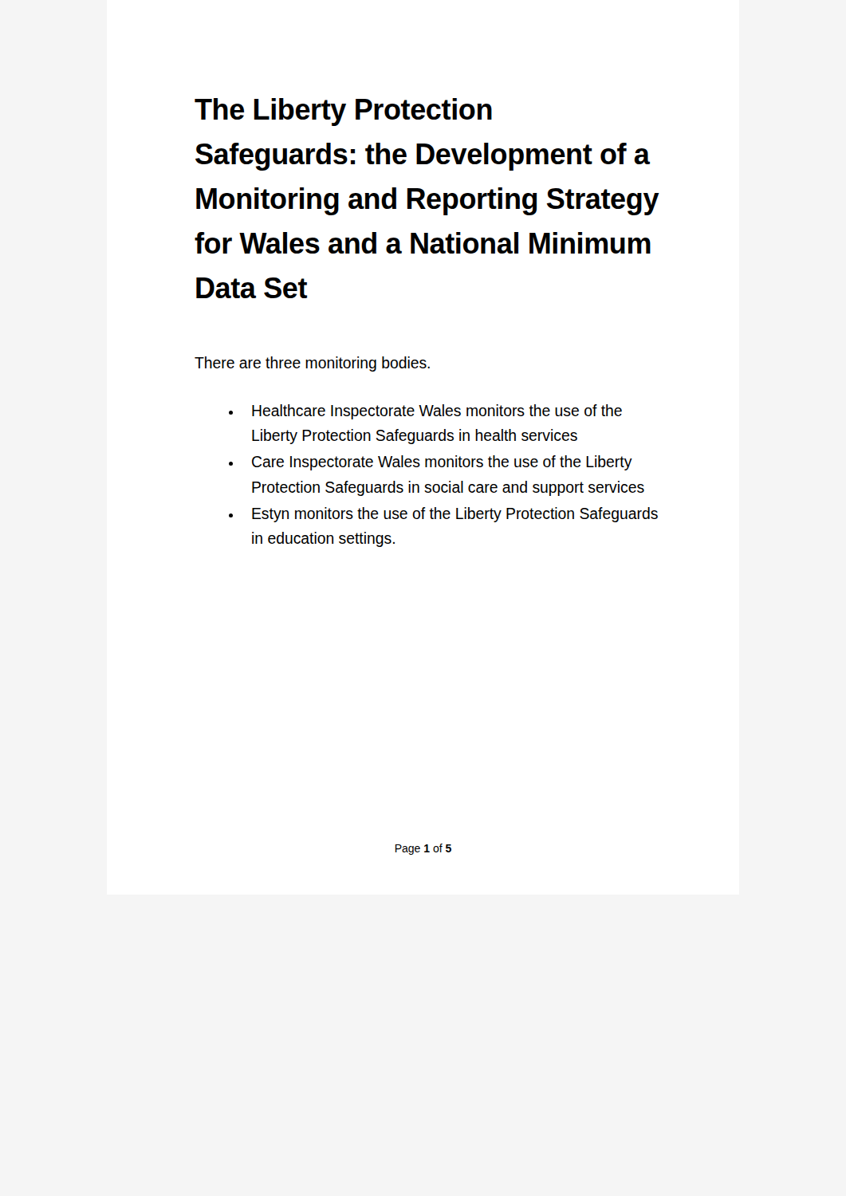The Liberty Protection Safeguards: the Development of a Monitoring and Reporting Strategy for Wales and a National Minimum Data Set
There are three monitoring bodies.
Healthcare Inspectorate Wales monitors the use of the Liberty Protection Safeguards in health services
Care Inspectorate Wales monitors the use of the Liberty Protection Safeguards in social care and support services
Estyn monitors the use of the Liberty Protection Safeguards in education settings.
Page 1 of 5